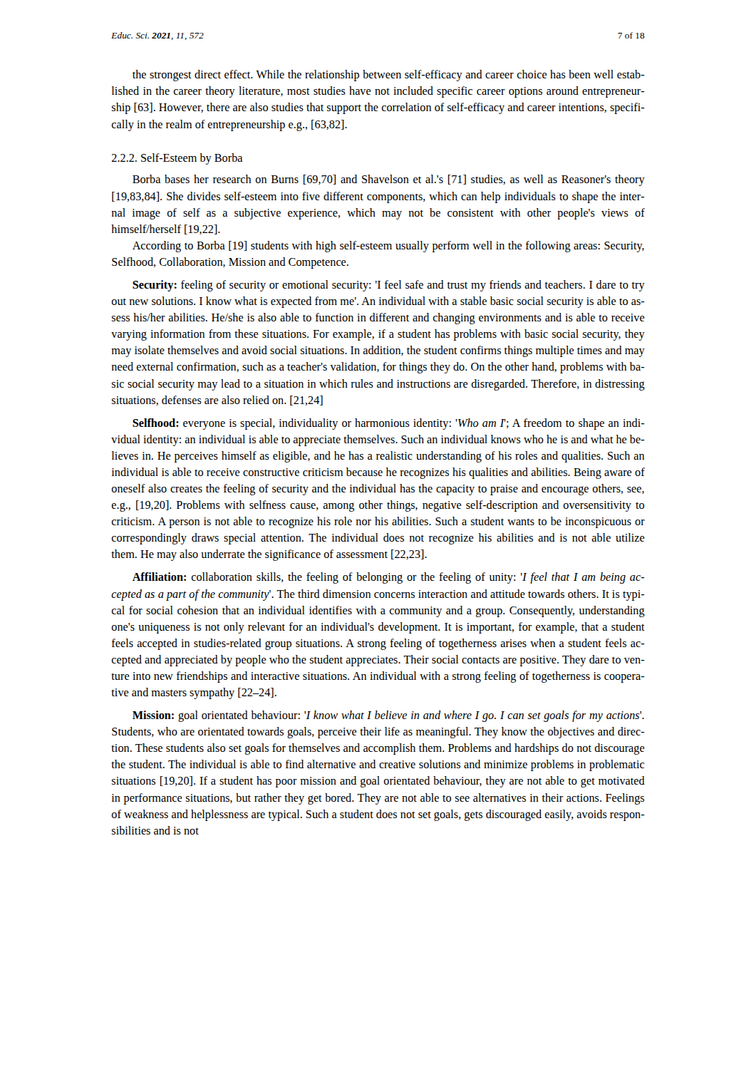Educ. Sci. 2021, 11, 572 7 of 18
the strongest direct effect. While the relationship between self-efficacy and career choice has been well established in the career theory literature, most studies have not included specific career options around entrepreneurship [63]. However, there are also studies that support the correlation of self-efficacy and career intentions, specifically in the realm of entrepreneurship e.g., [63,82].
2.2.2. Self-Esteem by Borba
Borba bases her research on Burns [69,70] and Shavelson et al.'s [71] studies, as well as Reasoner's theory [19,83,84]. She divides self-esteem into five different components, which can help individuals to shape the internal image of self as a subjective experience, which may not be consistent with other people's views of himself/herself [19,22].
According to Borba [19] students with high self-esteem usually perform well in the following areas: Security, Selfhood, Collaboration, Mission and Competence.
Security: feeling of security or emotional security: 'I feel safe and trust my friends and teachers. I dare to try out new solutions. I know what is expected from me'. An individual with a stable basic social security is able to assess his/her abilities. He/she is also able to function in different and changing environments and is able to receive varying information from these situations. For example, if a student has problems with basic social security, they may isolate themselves and avoid social situations. In addition, the student confirms things multiple times and may need external confirmation, such as a teacher's validation, for things they do. On the other hand, problems with basic social security may lead to a situation in which rules and instructions are disregarded. Therefore, in distressing situations, defenses are also relied on. [21,24]
Selfhood: everyone is special, individuality or harmonious identity: 'Who am I'; A freedom to shape an individual identity: an individual is able to appreciate themselves. Such an individual knows who he is and what he believes in. He perceives himself as eligible, and he has a realistic understanding of his roles and qualities. Such an individual is able to receive constructive criticism because he recognizes his qualities and abilities. Being aware of oneself also creates the feeling of security and the individual has the capacity to praise and encourage others, see, e.g., [19,20]. Problems with selfness cause, among other things, negative self-description and oversensitivity to criticism. A person is not able to recognize his role nor his abilities. Such a student wants to be inconspicuous or correspondingly draws special attention. The individual does not recognize his abilities and is not able utilize them. He may also underrate the significance of assessment [22,23].
Affiliation: collaboration skills, the feeling of belonging or the feeling of unity: 'I feel that I am being accepted as a part of the community'. The third dimension concerns interaction and attitude towards others. It is typical for social cohesion that an individual identifies with a community and a group. Consequently, understanding one's uniqueness is not only relevant for an individual's development. It is important, for example, that a student feels accepted in studies-related group situations. A strong feeling of togetherness arises when a student feels accepted and appreciated by people who the student appreciates. Their social contacts are positive. They dare to venture into new friendships and interactive situations. An individual with a strong feeling of togetherness is cooperative and masters sympathy [22–24].
Mission: goal orientated behaviour: 'I know what I believe in and where I go. I can set goals for my actions'. Students, who are orientated towards goals, perceive their life as meaningful. They know the objectives and direction. These students also set goals for themselves and accomplish them. Problems and hardships do not discourage the student. The individual is able to find alternative and creative solutions and minimize problems in problematic situations [19,20]. If a student has poor mission and goal orientated behaviour, they are not able to get motivated in performance situations, but rather they get bored. They are not able to see alternatives in their actions. Feelings of weakness and helplessness are typical. Such a student does not set goals, gets discouraged easily, avoids responsibilities and is not